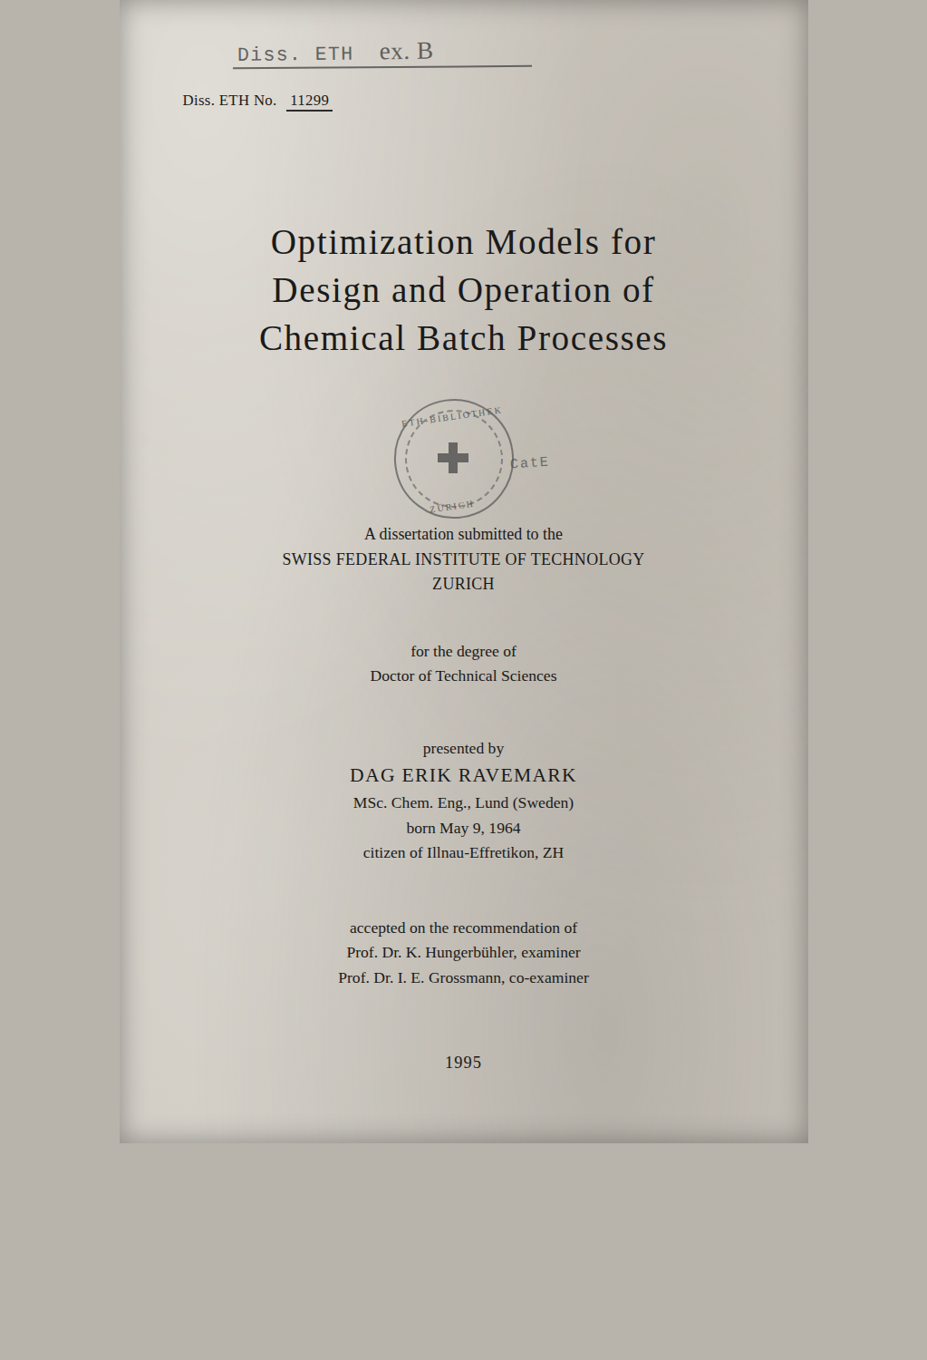Diss. ETH ex. B
Diss. ETH No. 11299
Optimization Models for
Design and Operation of
Chemical Batch Processes
ETH-BIBLIOTHEK
ZÜRICH
CatE
A dissertation submitted to the
Swiss Federal Institute of Technology
Zurich
for the degree of
Doctor of Technical Sciences
presented by
Dag Erik Ravemark
MSc. Chem. Eng., Lund (Sweden)
born May 9, 1964
citizen of Illnau-Effretikon, ZH
accepted on the recommendation of
Prof. Dr. K. Hungerbühler, examiner
Prof. Dr. I. E. Grossmann, co-examiner
1995